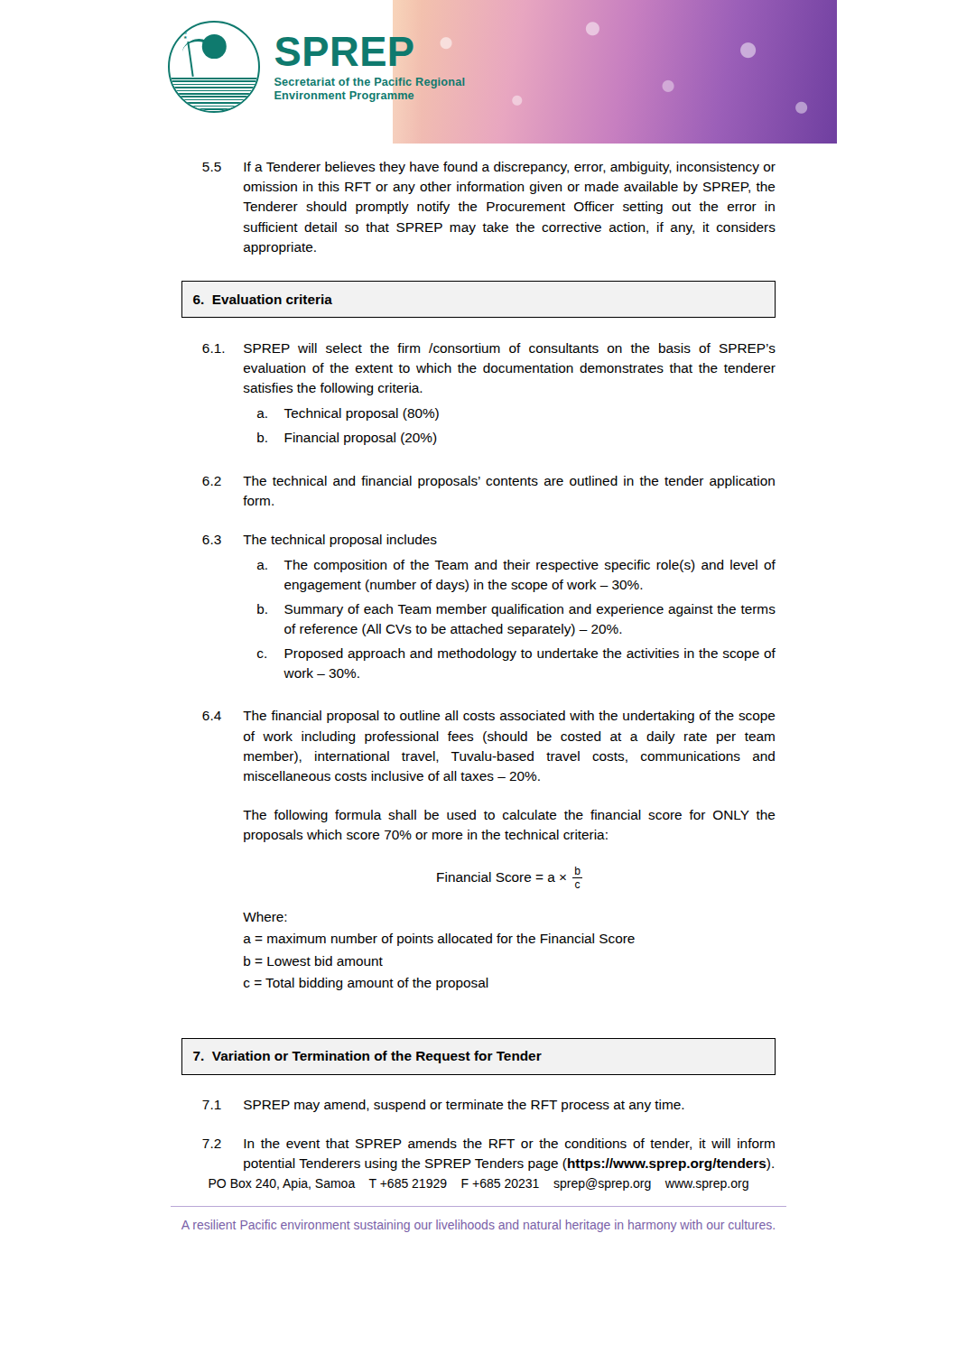★ ★
★ ★
SPREP Secretariat of the Pacific Regional Environment Programme
5.5
If a Tenderer believes they have found a discrepancy, error, ambiguity, inconsistency or omission in this RFT or any other information given or made available by SPREP, the Tenderer should promptly notify the Procurement Officer setting out the error in sufficient detail so that SPREP may take the corrective action, if any, it considers appropriate.
6. Evaluation criteria
6.1.
SPREP will select the firm /consortium of consultants on the basis of SPREP’s evaluation of the extent to which the documentation demonstrates that the tenderer satisfies the following criteria.
a. Technical proposal (80%)
b. Financial proposal (20%)
6.2
The technical and financial proposals’ contents are outlined in the tender application form.
6.3
The technical proposal includes
a. The composition of the Team and their respective specific role(s) and level of engagement (number of days) in the scope of work – 30%.
b. Summary of each Team member qualification and experience against the terms of reference (All CVs to be attached separately) – 20%.
c. Proposed approach and methodology to undertake the activities in the scope of work – 30%.
6.4
The financial proposal to outline all costs associated with the undertaking of the scope of work including professional fees (should be costed at a daily rate per team member), international travel, Tuvalu-based travel costs, communications and miscellaneous costs inclusive of all taxes – 20%.
The following formula shall be used to calculate the financial score for ONLY the proposals which score 70% or more in the technical criteria:
Financial Score = a × b c
Where:
a = maximum number of points allocated for the Financial Score
b = Lowest bid amount
c = Total bidding amount of the proposal
7. Variation or Termination of the Request for Tender
7.1
SPREP may amend, suspend or terminate the RFT process at any time.
7.2
In the event that SPREP amends the RFT or the conditions of tender, it will inform potential Tenderers using the SPREP Tenders page (https://www.sprep.org/tenders).
PO Box 240, Apia, Samoa T +685 21929 F +685 20231 sprep@sprep.org www.sprep.org
A resilient Pacific environment sustaining our livelihoods and natural heritage in harmony with our cultures.